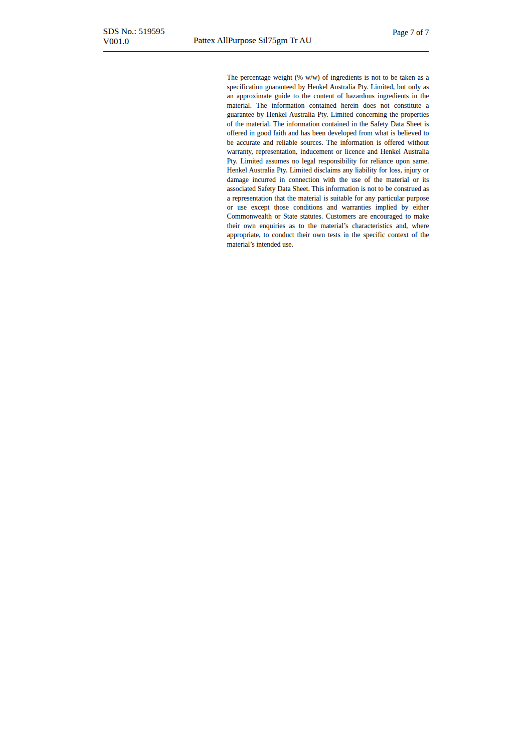SDS No.: 519595
V001.0
Pattex AllPurpose Sil75gm Tr AU
Page 7 of 7
The percentage weight (% w/w) of ingredients is not to be taken as a specification guaranteed by Henkel Australia Pty. Limited, but only as an approximate guide to the content of hazardous ingredients in the material. The information contained herein does not constitute a guarantee by Henkel Australia Pty. Limited concerning the properties of the material. The information contained in the Safety Data Sheet is offered in good faith and has been developed from what is believed to be accurate and reliable sources. The information is offered without warranty, representation, inducement or licence and Henkel Australia Pty. Limited assumes no legal responsibility for reliance upon same. Henkel Australia Pty. Limited disclaims any liability for loss, injury or damage incurred in connection with the use of the material or its associated Safety Data Sheet. This information is not to be construed as a representation that the material is suitable for any particular purpose or use except those conditions and warranties implied by either Commonwealth or State statutes. Customers are encouraged to make their own enquiries as to the material’s characteristics and, where appropriate, to conduct their own tests in the specific context of the material’s intended use.